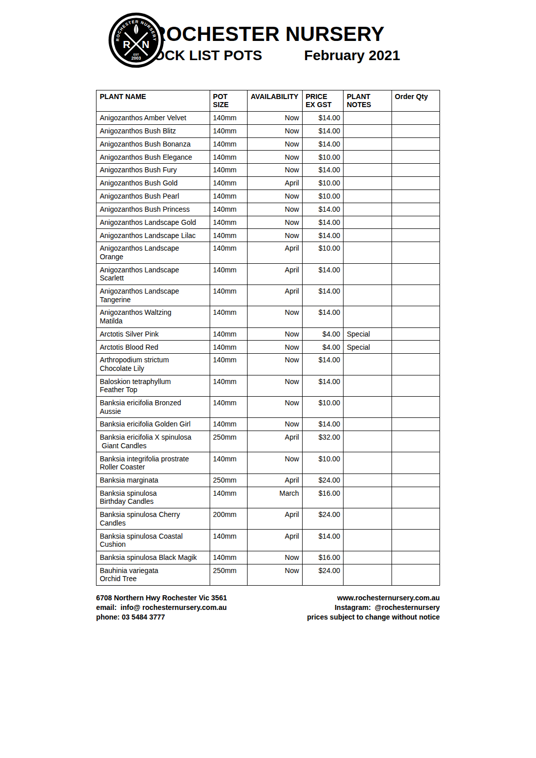ROCHESTER NURSERY R N EST 2003
ROCHESTER NURSERY
STOCK LIST POTS February 2021
| PLANT NAME | POT SIZE | AVAILABILITY | PRICE EX GST | PLANT NOTES | Order Qty |
| --- | --- | --- | --- | --- | --- |
| Anigozanthos Amber Velvet | 140mm | Now | $14.00 | | |
| Anigozanthos Bush Blitz | 140mm | Now | $14.00 | | |
| Anigozanthos Bush Bonanza | 140mm | Now | $14.00 | | |
| Anigozanthos Bush Elegance | 140mm | Now | $10.00 | | |
| Anigozanthos Bush Fury | 140mm | Now | $14.00 | | |
| Anigozanthos Bush Gold | 140mm | April | $10.00 | | |
| Anigozanthos Bush Pearl | 140mm | Now | $10.00 | | |
| Anigozanthos Bush Princess | 140mm | Now | $14.00 | | |
| Anigozanthos Landscape Gold | 140mm | Now | $14.00 | | |
| Anigozanthos Landscape Lilac | 140mm | Now | $14.00 | | |
| Anigozanthos Landscape Orange | 140mm | April | $10.00 | | |
| Anigozanthos Landscape Scarlett | 140mm | April | $14.00 | | |
| Anigozanthos Landscape Tangerine | 140mm | April | $14.00 | | |
| Anigozanthos Waltzing Matilda | 140mm | Now | $14.00 | | |
| Arctotis Silver Pink | 140mm | Now | $4.00 | Special | |
| Arctotis Blood Red | 140mm | Now | $4.00 | Special | |
| Arthropodium strictum Chocolate Lily | 140mm | Now | $14.00 | | |
| Baloskion tetraphyllum Feather Top | 140mm | Now | $14.00 | | |
| Banksia ericifolia Bronzed Aussie | 140mm | Now | $10.00 | | |
| Banksia ericifolia Golden Girl | 140mm | Now | $14.00 | | |
| Banksia ericifolia X spinulosa Giant Candles | 250mm | April | $32.00 | | |
| Banksia integrifolia prostrate Roller Coaster | 140mm | Now | $10.00 | | |
| Banksia marginata | 250mm | April | $24.00 | | |
| Banksia spinulosa Birthday Candles | 140mm | March | $16.00 | | |
| Banksia spinulosa Cherry Candles | 200mm | April | $24.00 | | |
| Banksia spinulosa Coastal Cushion | 140mm | April | $14.00 | | |
| Banksia spinulosa Black Magik | 140mm | Now | $16.00 | | |
| Bauhinia variegata Orchid Tree | 250mm | Now | $24.00 | | |
6708 Northern Hwy Rochester Vic 3561
email: info@ rochesternursery.com.au
phone: 03 5484 3777
www.rochesternursery.com.au
Instagram: @rochesternursery
prices subject to change without notice